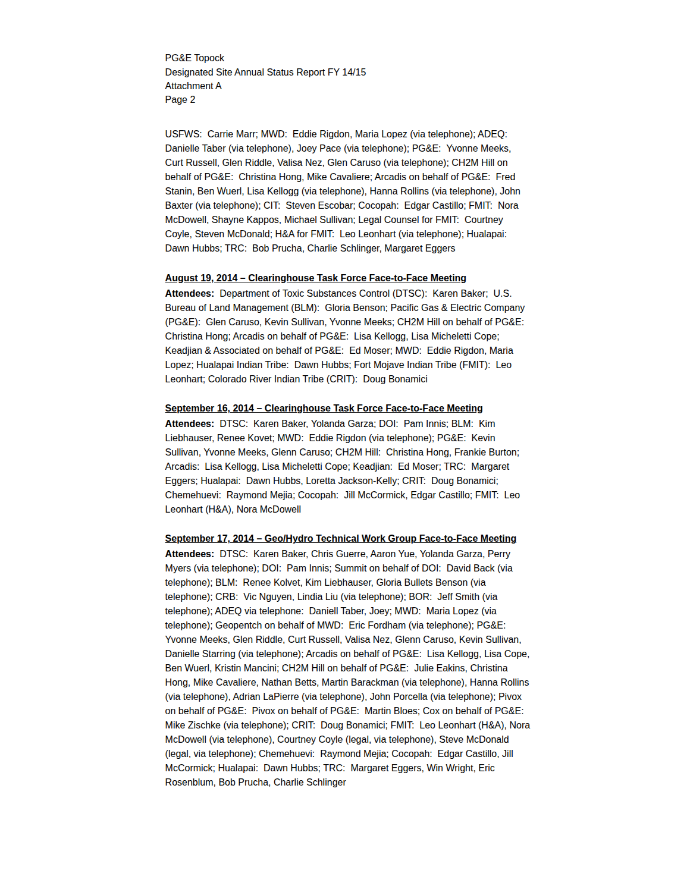PG&E Topock
Designated Site Annual Status Report FY 14/15
Attachment A
Page 2
USFWS: Carrie Marr; MWD: Eddie Rigdon, Maria Lopez (via telephone); ADEQ: Danielle Taber (via telephone), Joey Pace (via telephone); PG&E: Yvonne Meeks, Curt Russell, Glen Riddle, Valisa Nez, Glen Caruso (via telephone); CH2M Hill on behalf of PG&E: Christina Hong, Mike Cavaliere; Arcadis on behalf of PG&E: Fred Stanin, Ben Wuerl, Lisa Kellogg (via telephone), Hanna Rollins (via telephone), John Baxter (via telephone); CIT: Steven Escobar; Cocopah: Edgar Castillo; FMIT: Nora McDowell, Shayne Kappos, Michael Sullivan; Legal Counsel for FMIT: Courtney Coyle, Steven McDonald; H&A for FMIT: Leo Leonhart (via telephone); Hualapai: Dawn Hubbs; TRC: Bob Prucha, Charlie Schlinger, Margaret Eggers
August 19, 2014 – Clearinghouse Task Force Face-to-Face Meeting
Attendees: Department of Toxic Substances Control (DTSC): Karen Baker; U.S. Bureau of Land Management (BLM): Gloria Benson; Pacific Gas & Electric Company (PG&E): Glen Caruso, Kevin Sullivan, Yvonne Meeks; CH2M Hill on behalf of PG&E: Christina Hong; Arcadis on behalf of PG&E: Lisa Kellogg, Lisa Micheletti Cope; Keadjian & Associated on behalf of PG&E: Ed Moser; MWD: Eddie Rigdon, Maria Lopez; Hualapai Indian Tribe: Dawn Hubbs; Fort Mojave Indian Tribe (FMIT): Leo Leonhart; Colorado River Indian Tribe (CRIT): Doug Bonamici
September 16, 2014 – Clearinghouse Task Force Face-to-Face Meeting
Attendees: DTSC: Karen Baker, Yolanda Garza; DOI: Pam Innis; BLM: Kim Liebhauser, Renee Kovet; MWD: Eddie Rigdon (via telephone); PG&E: Kevin Sullivan, Yvonne Meeks, Glenn Caruso; CH2M Hill: Christina Hong, Frankie Burton; Arcadis: Lisa Kellogg, Lisa Micheletti Cope; Keadjian: Ed Moser; TRC: Margaret Eggers; Hualapai: Dawn Hubbs, Loretta Jackson-Kelly; CRIT: Doug Bonamici; Chemehuevi: Raymond Mejia; Cocopah: Jill McCormick, Edgar Castillo; FMIT: Leo Leonhart (H&A), Nora McDowell
September 17, 2014 – Geo/Hydro Technical Work Group Face-to-Face Meeting
Attendees: DTSC: Karen Baker, Chris Guerre, Aaron Yue, Yolanda Garza, Perry Myers (via telephone); DOI: Pam Innis; Summit on behalf of DOI: David Back (via telephone); BLM: Renee Kolvet, Kim Liebhauser, Gloria Bullets Benson (via telephone); CRB: Vic Nguyen, Lindia Liu (via telephone); BOR: Jeff Smith (via telephone); ADEQ via telephone: Daniell Taber, Joey; MWD: Maria Lopez (via telephone); Geopentch on behalf of MWD: Eric Fordham (via telephone); PG&E: Yvonne Meeks, Glen Riddle, Curt Russell, Valisa Nez, Glenn Caruso, Kevin Sullivan, Danielle Starring (via telephone); Arcadis on behalf of PG&E: Lisa Kellogg, Lisa Cope, Ben Wuerl, Kristin Mancini; CH2M Hill on behalf of PG&E: Julie Eakins, Christina Hong, Mike Cavaliere, Nathan Betts, Martin Barackman (via telephone), Hanna Rollins (via telephone), Adrian LaPierre (via telephone), John Porcella (via telephone); Pivox on behalf of PG&E: Pivox on behalf of PG&E: Martin Bloes; Cox on behalf of PG&E: Mike Zischke (via telephone); CRIT: Doug Bonamici; FMIT: Leo Leonhart (H&A), Nora McDowell (via telephone), Courtney Coyle (legal, via telephone), Steve McDonald (legal, via telephone); Chemehuevi: Raymond Mejia; Cocopah: Edgar Castillo, Jill McCormick; Hualapai: Dawn Hubbs; TRC: Margaret Eggers, Win Wright, Eric Rosenblum, Bob Prucha, Charlie Schlinger